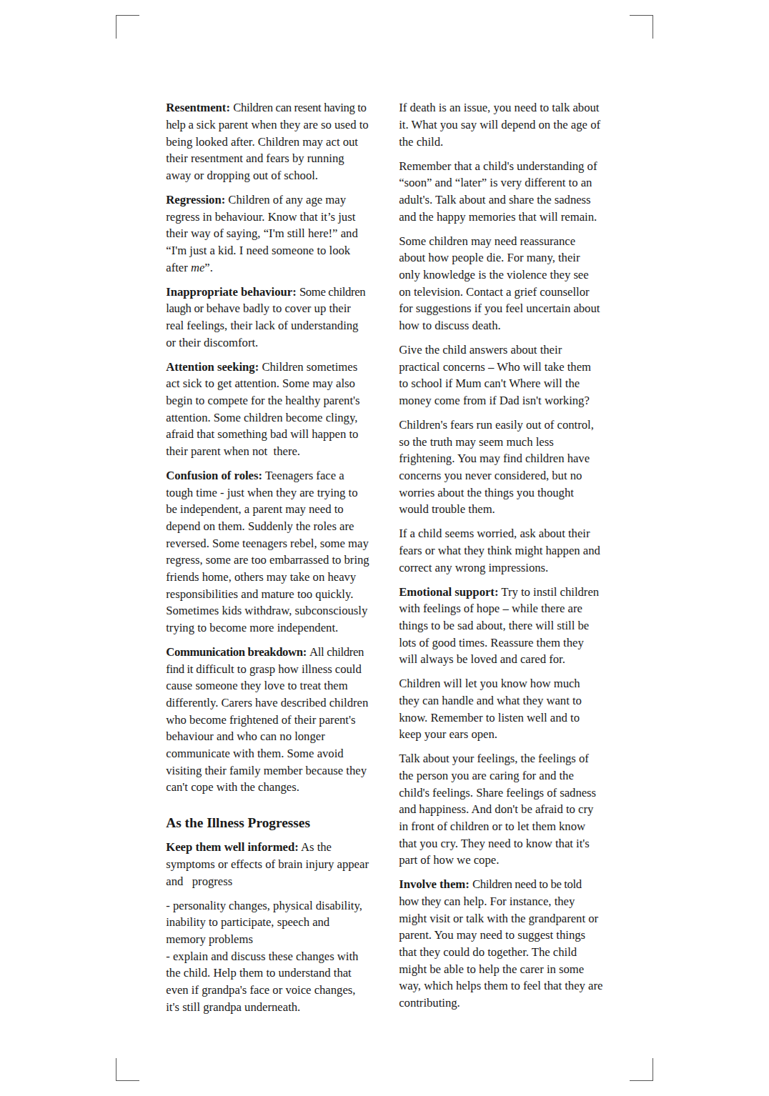Resentment: Children can resent having to help a sick parent when they are so used to being looked after. Children may act out their resentment and fears by running away or dropping out of school.
Regression: Children of any age may regress in behaviour. Know that it’s just their way of saying, “I'm still here!” and “I'm just a kid. I need someone to look after me”.
Inappropriate behaviour: Some children laugh or behave badly to cover up their real feelings, their lack of understanding or their discomfort.
Attention seeking: Children sometimes act sick to get attention. Some may also begin to compete for the healthy parent's attention. Some children become clingy, afraid that something bad will happen to their parent when not there.
Confusion of roles: Teenagers face a tough time - just when they are trying to be independent, a parent may need to depend on them. Suddenly the roles are reversed. Some teenagers rebel, some may regress, some are too embarrassed to bring friends home, others may take on heavy responsibilities and mature too quickly. Sometimes kids withdraw, subconsciously trying to become more independent.
Communication breakdown: All children find it difficult to grasp how illness could cause someone they love to treat them differently. Carers have described children who become frightened of their parent's behaviour and who can no longer communicate with them. Some avoid visiting their family member because they can't cope with the changes.
As the Illness Progresses
Keep them well informed: As the symptoms or effects of brain injury appear and progress
- personality changes, physical disability, inability to participate, speech and memory problems
- explain and discuss these changes with the child. Help them to understand that even if grandpa's face or voice changes, it's still grandpa underneath.
If death is an issue, you need to talk about it. What you say will depend on the age of the child.
Remember that a child's understanding of “soon” and “later” is very different to an adult's. Talk about and share the sadness and the happy memories that will remain.
Some children may need reassurance about how people die. For many, their only knowledge is the violence they see on television. Contact a grief counsellor for suggestions if you feel uncertain about how to discuss death.
Give the child answers about their practical concerns – Who will take them to school if Mum can't Where will the money come from if Dad isn't working?
Children's fears run easily out of control, so the truth may seem much less frightening. You may find children have concerns you never considered, but no worries about the things you thought would trouble them.
If a child seems worried, ask about their fears or what they think might happen and correct any wrong impressions.
Emotional support: Try to instil children with feelings of hope – while there are things to be sad about, there will still be lots of good times. Reassure them they will always be loved and cared for.
Children will let you know how much they can handle and what they want to know. Remember to listen well and to keep your ears open.
Talk about your feelings, the feelings of the person you are caring for and the child's feelings. Share feelings of sadness and happiness. And don't be afraid to cry in front of children or to let them know that you cry. They need to know that it's part of how we cope.
Involve them: Children need to be told how they can help. For instance, they might visit or talk with the grandparent or parent. You may need to suggest things that they could do together. The child might be able to help the carer in some way, which helps them to feel that they are contributing.